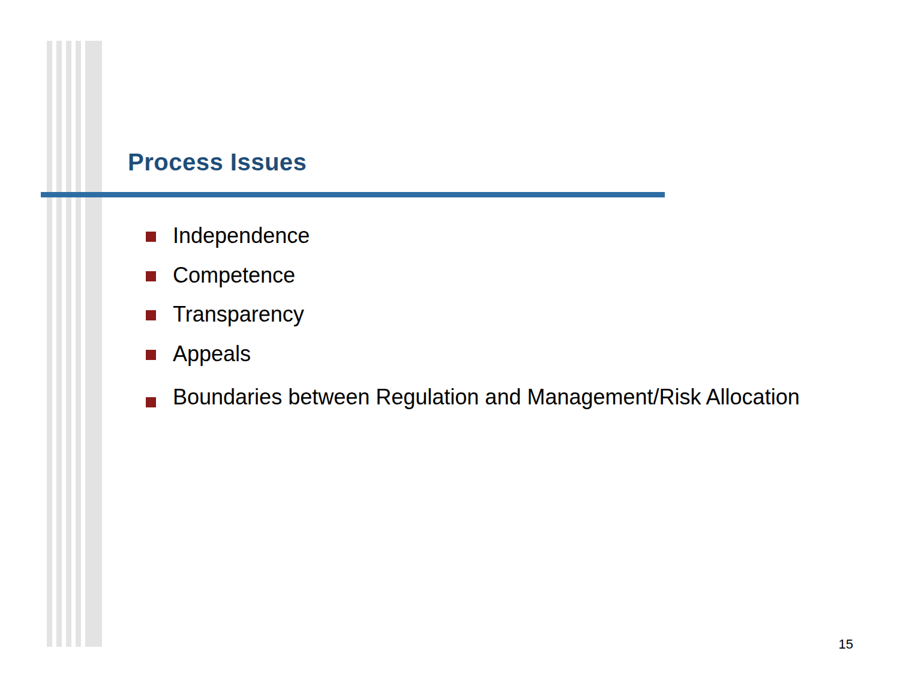Process Issues
Independence
Competence
Transparency
Appeals
Boundaries between Regulation and Management/Risk Allocation
15